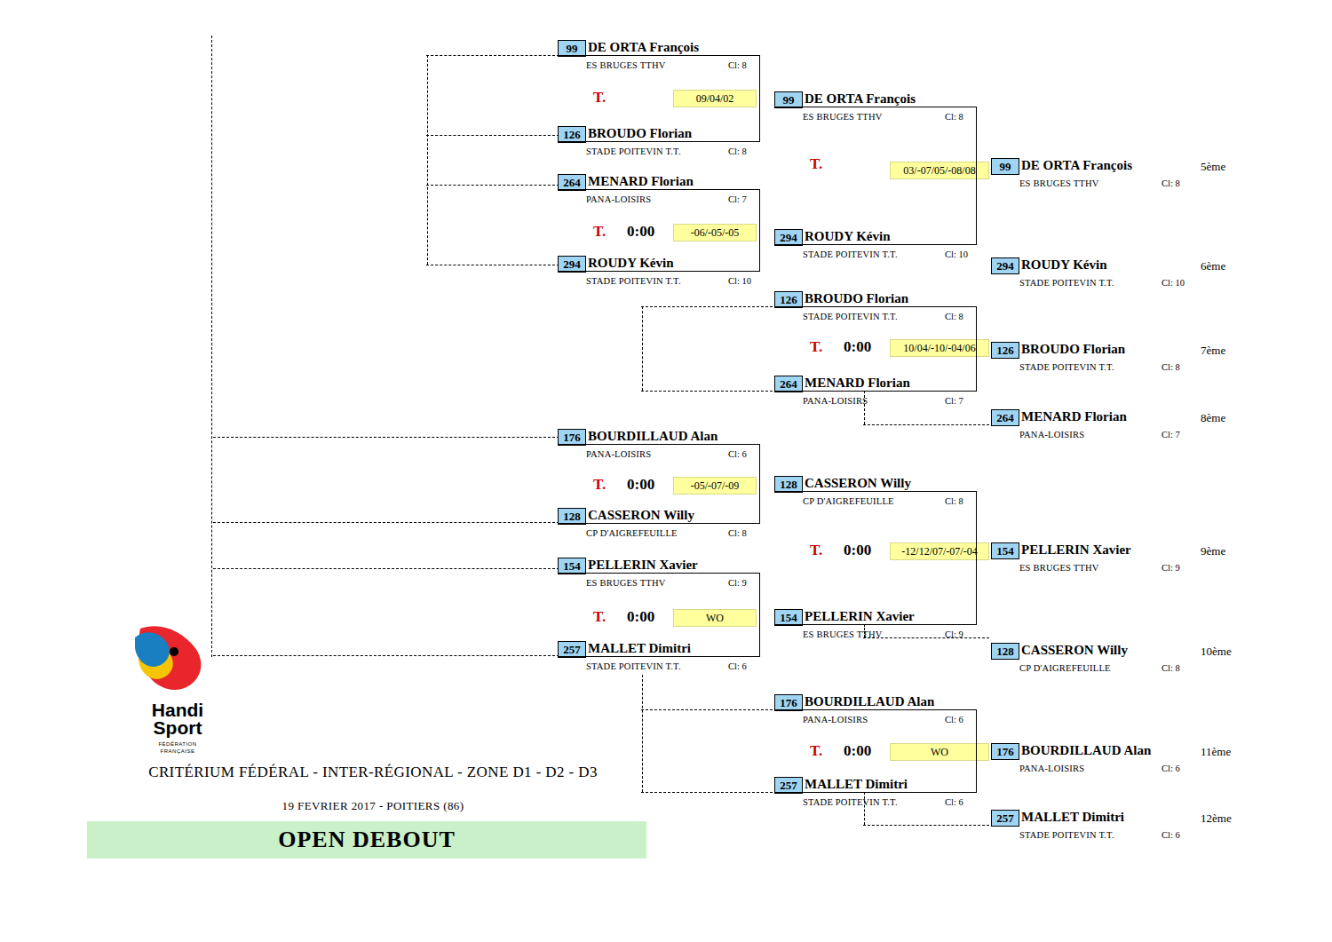99
DE ORTA François
ES BRUGES TTHV
Cl: 8
T.
09/04/02
126
BROUDO Florian
STADE POITEVIN T.T.
Cl: 8
264
MENARD Florian
PANA-LOISIRS
Cl: 7
T.
0:00
-06/-05/-05
294
ROUDY Kévin
STADE POITEVIN T.T.
Cl: 10
99
DE ORTA François
ES BRUGES TTHV
Cl: 8
T.
03/-07/05/-08/08
294
ROUDY Kévin
STADE POITEVIN T.T.
Cl: 10
126
BROUDO Florian
STADE POITEVIN T.T.
Cl: 8
T.
0:00
10/04/-10/-04/06
264
MENARD Florian
PANA-LOISIRS
Cl: 7
99
DE ORTA François
ES BRUGES TTHV
Cl: 8
5ème
294
ROUDY Kévin
STADE POITEVIN T.T.
Cl: 10
6ème
126
BROUDO Florian
STADE POITEVIN T.T.
Cl: 8
7ème
264
MENARD Florian
PANA-LOISIRS
Cl: 7
8ème
176
BOURDILLAUD Alan
PANA-LOISIRS
Cl: 6
T.
0:00
-05/-07/-09
128
CASSERON Willy
CP D'AIGREFEUILLE
Cl: 8
154
PELLERIN Xavier
ES BRUGES TTHV
Cl: 9
T.
0:00
WO
257
MALLET Dimitri
STADE POITEVIN T.T.
Cl: 6
128
CASSERON Willy
CP D'AIGREFEUILLE
Cl: 8
T.
0:00
-12/12/07/-07/-04
154
PELLERIN Xavier
ES BRUGES TTHV
Cl: 9
176
BOURDILLAUD Alan
PANA-LOISIRS
Cl: 6
T.
0:00
WO
257
MALLET Dimitri
STADE POITEVIN T.T.
Cl: 6
154
PELLERIN Xavier
ES BRUGES TTHV
Cl: 9
9ème
128
CASSERON Willy
CP D'AIGREFEUILLE
Cl: 8
10ème
176
BOURDILLAUD Alan
PANA-LOISIRS
Cl: 6
11ème
257
MALLET Dimitri
STADE POITEVIN T.T.
Cl: 6
12ème
Handi
Sport
FÉDÉRATION
FRANÇAISE
CRITÉRIUM FÉDÉRAL - INTER-RÉGIONAL - ZONE D1 - D2 - D3
19 FEVRIER 2017 - POITIERS (86)
OPEN DEBOUT